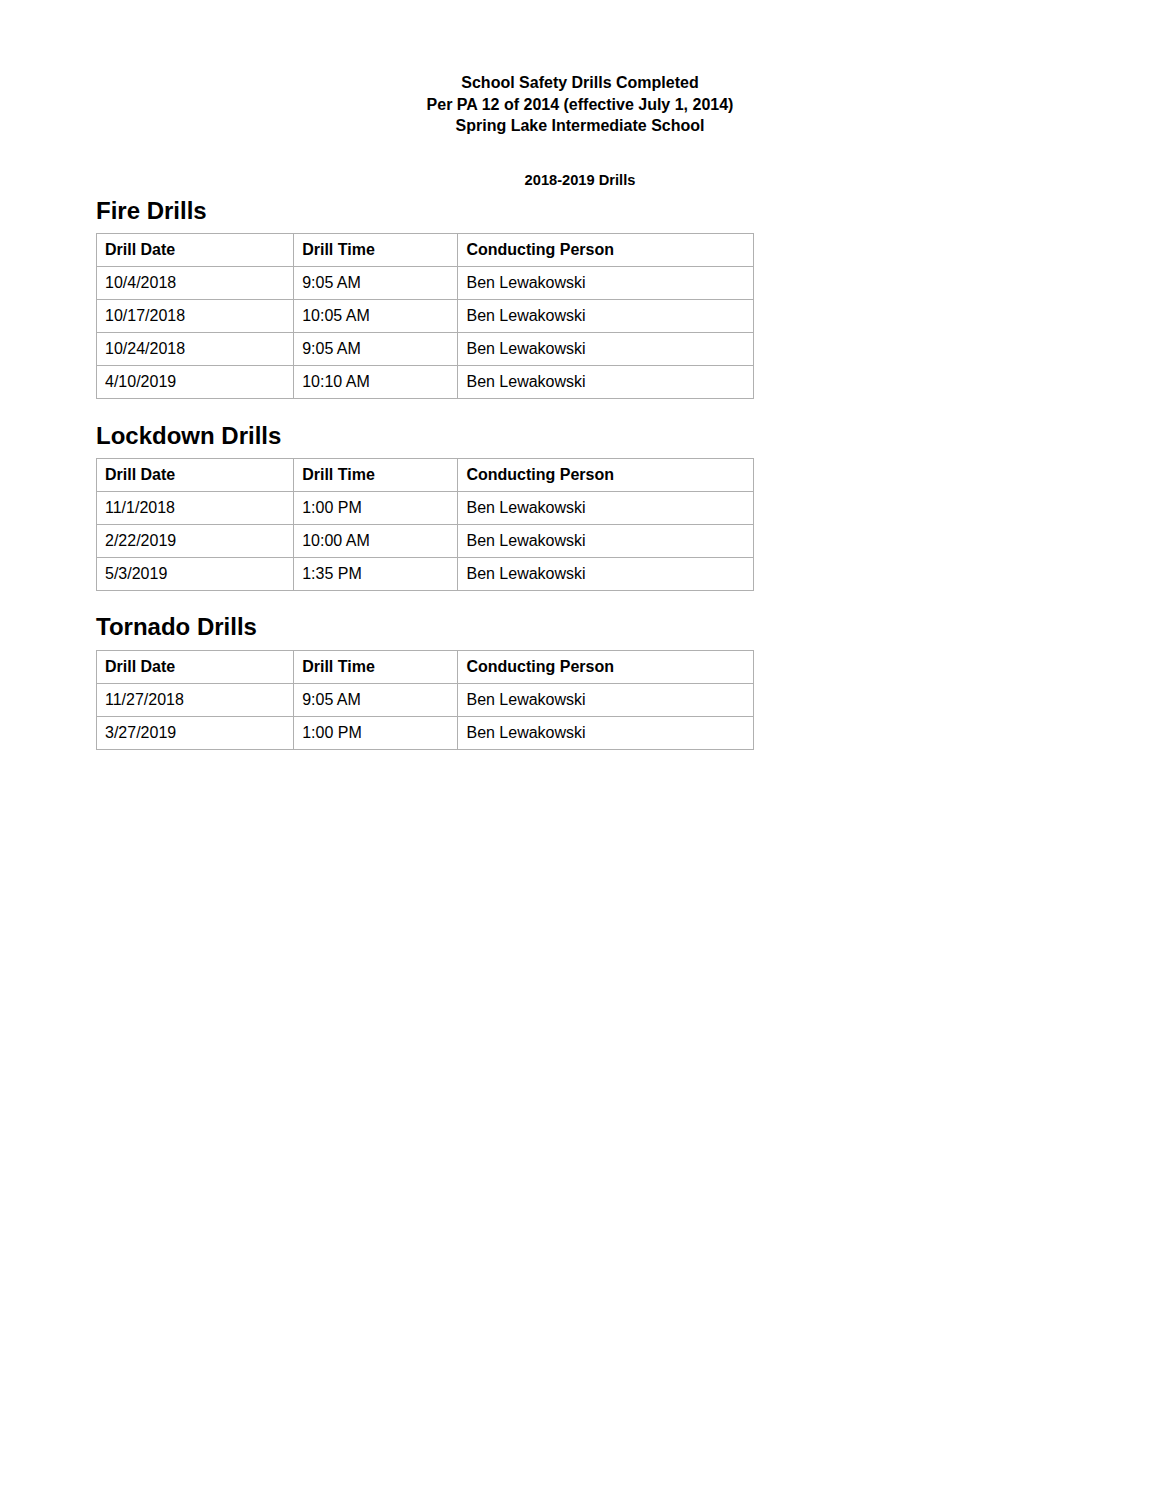School Safety Drills Completed
Per PA 12 of 2014 (effective July 1, 2014)
Spring Lake Intermediate School
2018-2019 Drills
Fire Drills
| Drill Date | Drill Time | Conducting Person |
| --- | --- | --- |
| 10/4/2018 | 9:05 AM | Ben Lewakowski |
| 10/17/2018 | 10:05 AM | Ben Lewakowski |
| 10/24/2018 | 9:05 AM | Ben Lewakowski |
| 4/10/2019 | 10:10 AM | Ben Lewakowski |
Lockdown Drills
| Drill Date | Drill Time | Conducting Person |
| --- | --- | --- |
| 11/1/2018 | 1:00 PM | Ben Lewakowski |
| 2/22/2019 | 10:00 AM | Ben Lewakowski |
| 5/3/2019 | 1:35 PM | Ben Lewakowski |
Tornado Drills
| Drill Date | Drill Time | Conducting Person |
| --- | --- | --- |
| 11/27/2018 | 9:05 AM | Ben Lewakowski |
| 3/27/2019 | 1:00 PM | Ben Lewakowski |